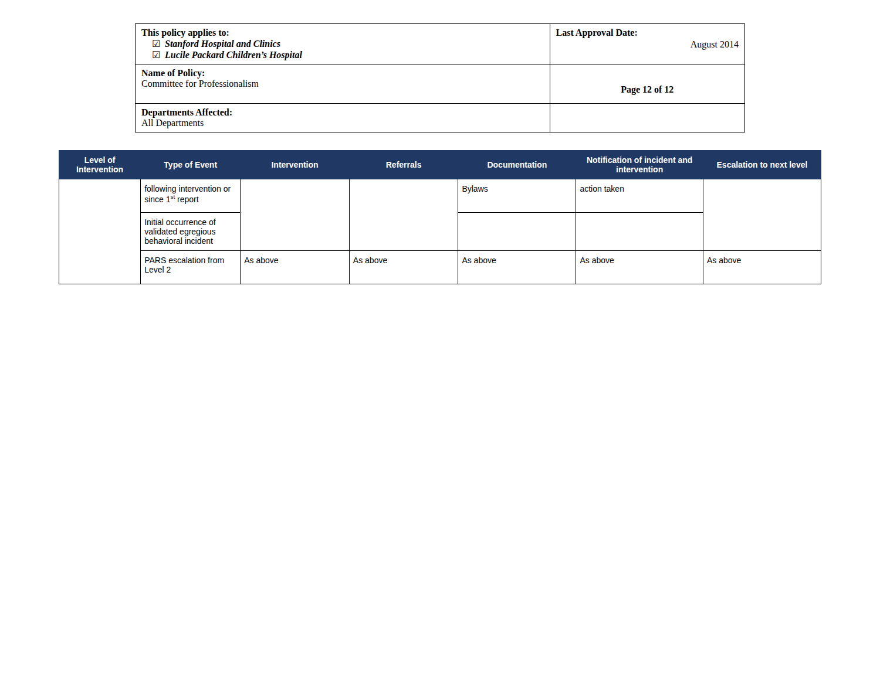| This policy applies to: ☑ Stanford Hospital and Clinics ☑ Lucile Packard Children’s Hospital | Last Approval Date: August 2014 |
| Name of Policy: Committee for Professionalism | Page 12 of 12 |
| Departments Affected: All Departments | |
| Level of Intervention | Type of Event | Intervention | Referrals | Documentation | Notification of incident and intervention | Escalation to next level |
| --- | --- | --- | --- | --- | --- | --- |
| | following intervention or since 1 st report | | | Bylaws | action taken | |
| Initial occurrence of validated egregious behavioral incident | | |
| PARS escalation from Level 2 | As above | As above | As above | As above | As above |